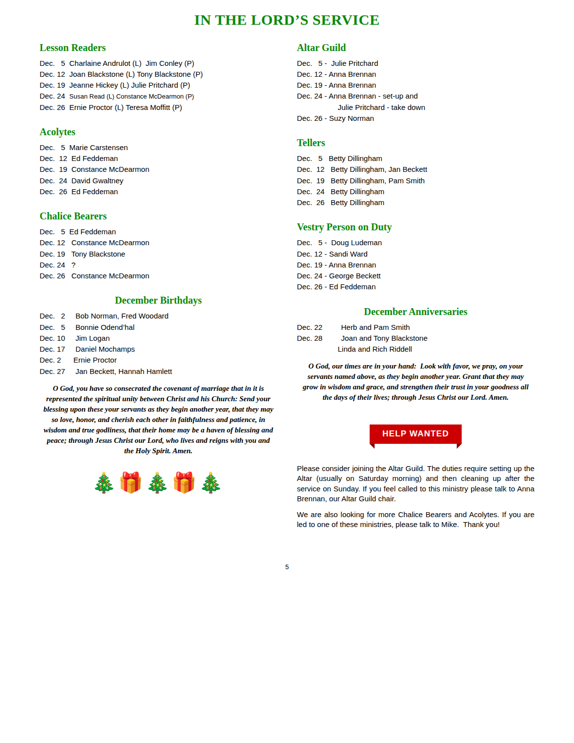IN THE LORD’S SERVICE
Lesson Readers
Dec. 5 Charlaine Andrulot (L) Jim Conley (P)
Dec. 12 Joan Blackstone (L) Tony Blackstone (P)
Dec. 19 Jeanne Hickey (L) Julie Pritchard (P)
Dec. 24 Susan Read (L) Constance McDearmon (P)
Dec. 26 Ernie Proctor (L) Teresa Moffitt (P)
Acolytes
Dec. 5 Marie Carstensen
Dec. 12 Ed Feddeman
Dec. 19 Constance McDearmon
Dec. 24 David Gwaltney
Dec. 26 Ed Feddeman
Chalice Bearers
Dec. 5 Ed Feddeman
Dec. 12 Constance McDearmon
Dec. 19 Tony Blackstone
Dec. 24 ?
Dec. 26 Constance McDearmon
December Birthdays
Dec. 2 Bob Norman, Fred Woodard
Dec. 5 Bonnie Odend’hal
Dec. 10 Jim Logan
Dec. 17 Daniel Mochamps
Dec. 2 Ernie Proctor
Dec. 27 Jan Beckett, Hannah Hamlett
O God, you have so consecrated the covenant of marriage that in it is represented the spiritual unity between Christ and his Church: Send your blessing upon these your servants as they begin another year, that they may so love, honor, and cherish each other in faithfulness and patience, in wisdom and true godliness, that their home may be a haven of blessing and peace; through Jesus Christ our Lord, who lives and reigns with you and the Holy Spirit. Amen.
🎄🎁🎄🎁🎄
Altar Guild
Dec. 5 - Julie Pritchard
Dec. 12 - Anna Brennan
Dec. 19 - Anna Brennan
Dec. 24 - Anna Brennan - set-up and
Julie Pritchard - take down
Dec. 26 - Suzy Norman
Tellers
Dec. 5 Betty Dillingham
Dec. 12 Betty Dillingham, Jan Beckett
Dec. 19 Betty Dillingham, Pam Smith
Dec. 24 Betty Dillingham
Dec. 26 Betty Dillingham
Vestry Person on Duty
Dec. 5 - Doug Ludeman
Dec. 12 - Sandi Ward
Dec. 19 - Anna Brennan
Dec. 24 - George Beckett
Dec. 26 - Ed Feddeman
December Anniversaries
Dec. 22 Herb and Pam Smith
Dec. 28 Joan and Tony Blackstone
Linda and Rich Riddell
O God, our times are in your hand: Look with favor, we pray, on your servants named above, as they begin another year. Grant that they may grow in wisdom and grace, and strengthen their trust in your goodness all the days of their lives; through Jesus Christ our Lord. Amen.
HELP WANTED
Please consider joining the Altar Guild. The duties require setting up the Altar (usually on Saturday morning) and then cleaning up after the service on Sunday. If you feel called to this ministry please talk to Anna Brennan, our Altar Guild chair.
We are also looking for more Chalice Bearers and Acolytes. If you are led to one of these ministries, please talk to Mike. Thank you!
5